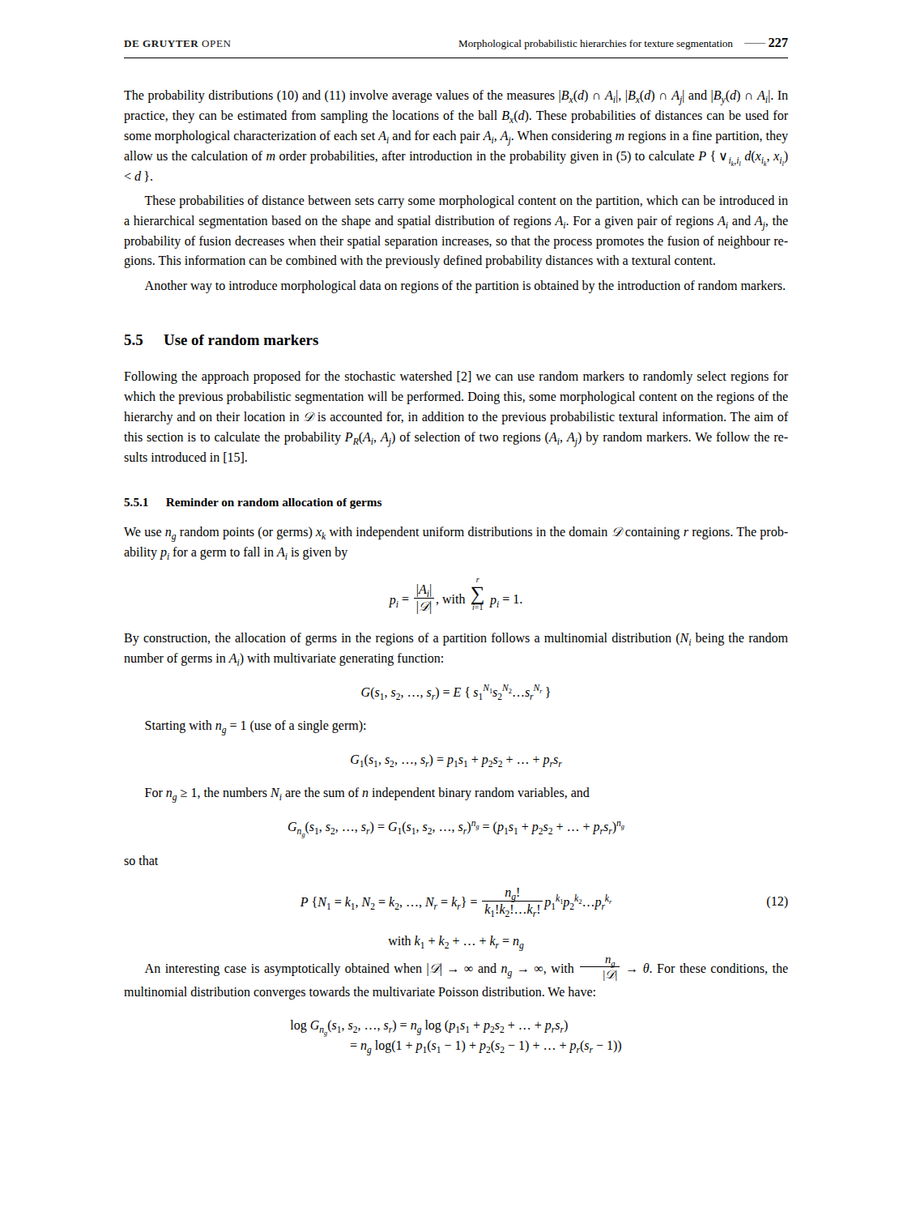DE GRUYTER OPEN Morphological probabilistic hierarchies for texture segmentation 227
The probability distributions (10) and (11) involve average values of the measures |Bx(d) ∩ Ai|, |Bx(d) ∩ Aj| and |By(d) ∩ Ai|. In practice, they can be estimated from sampling the locations of the ball Bx(d). These probabilities of distances can be used for some morphological characterization of each set Ai and for each pair Ai, Aj. When considering m regions in a fine partition, they allow us the calculation of m order probabilities, after introduction in the probability given in (5) to calculate P { ∨ik,il d(xik, xil) < d }.
These probabilities of distance between sets carry some morphological content on the partition, which can be introduced in a hierarchical segmentation based on the shape and spatial distribution of regions Ai. For a given pair of regions Ai and Aj, the probability of fusion decreases when their spatial separation increases, so that the process promotes the fusion of neighbour regions. This information can be combined with the previously defined probability distances with a textural content.
Another way to introduce morphological data on regions of the partition is obtained by the introduction of random markers.
5.5 Use of random markers
Following the approach proposed for the stochastic watershed [2] we can use random markers to randomly select regions for which the previous probabilistic segmentation will be performed. Doing this, some morphological content on the regions of the hierarchy and on their location in 𝒟 is accounted for, in addition to the previous probabilistic textural information. The aim of this section is to calculate the probability PR(Ai, Aj) of selection of two regions (Ai, Aj) by random markers. We follow the results introduced in [15].
5.5.1 Reminder on random allocation of germs
We use ng random points (or germs) xk with independent uniform distributions in the domain 𝒟 containing r regions. The probability pi for a germ to fall in Ai is given by
pi = |Ai||𝒟|, with r∑i=1 pi = 1.
By construction, the allocation of germs in the regions of a partition follows a multinomial distribution (Ni being the random number of germs in Ai) with multivariate generating function:
G(s1, s2, …, sr) = E { s1N1s2N2…srNr }
Starting with ng = 1 (use of a single germ):
G1(s1, s2, …, sr) = p1s1 + p2s2 + … + prsr
For ng ≥ 1, the numbers Ni are the sum of n independent binary random variables, and
Gng(s1, s2, …, sr) = G1(s1, s2, …, sr)ng = (p1s1 + p2s2 + … + prsr)ng
so that
P {N1 = k1, N2 = k2, …, Nr = kr} = ng!k1!k2!…kr!p1k1p2k2…prkr
(12)
with k1 + k2 + … + kr = ng
An interesting case is asymptotically obtained when |𝒟| → ∞ and ng → ∞, with ng|𝒟| → θ. For these conditions, the multinomial distribution converges towards the multivariate Poisson distribution. We have:
log Gng(s1, s2, …, sr) = ng log (p1s1 + p2s2 + … + prsr)
= ng log(1 + p1(s1 − 1) + p2(s2 − 1) + … + pr(sr − 1))